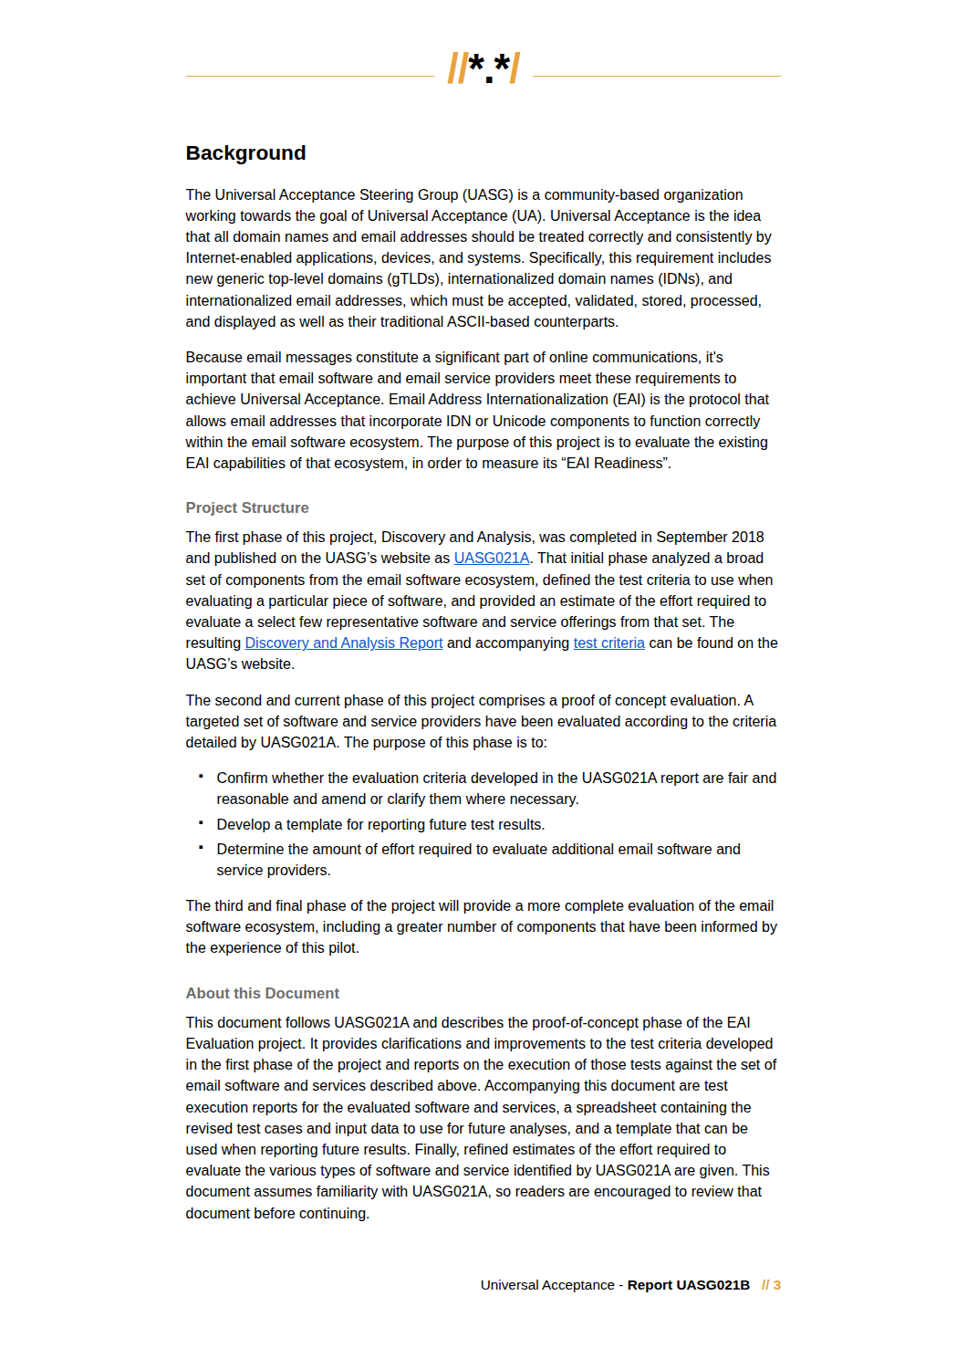//*.*/
Background
The Universal Acceptance Steering Group (UASG) is a community-based organization working towards the goal of Universal Acceptance (UA). Universal Acceptance is the idea that all domain names and email addresses should be treated correctly and consistently by Internet-enabled applications, devices, and systems. Specifically, this requirement includes new generic top-level domains (gTLDs), internationalized domain names (IDNs), and internationalized email addresses, which must be accepted, validated, stored, processed, and displayed as well as their traditional ASCII-based counterparts.
Because email messages constitute a significant part of online communications, it's important that email software and email service providers meet these requirements to achieve Universal Acceptance. Email Address Internationalization (EAI) is the protocol that allows email addresses that incorporate IDN or Unicode components to function correctly within the email software ecosystem. The purpose of this project is to evaluate the existing EAI capabilities of that ecosystem, in order to measure its “EAI Readiness”.
Project Structure
The first phase of this project, Discovery and Analysis, was completed in September 2018 and published on the UASG’s website as UASG021A. That initial phase analyzed a broad set of components from the email software ecosystem, defined the test criteria to use when evaluating a particular piece of software, and provided an estimate of the effort required to evaluate a select few representative software and service offerings from that set. The resulting Discovery and Analysis Report and accompanying test criteria can be found on the UASG’s website.
The second and current phase of this project comprises a proof of concept evaluation. A targeted set of software and service providers have been evaluated according to the criteria detailed by UASG021A. The purpose of this phase is to:
Confirm whether the evaluation criteria developed in the UASG021A report are fair and reasonable and amend or clarify them where necessary.
Develop a template for reporting future test results.
Determine the amount of effort required to evaluate additional email software and service providers.
The third and final phase of the project will provide a more complete evaluation of the email software ecosystem, including a greater number of components that have been informed by the experience of this pilot.
About this Document
This document follows UASG021A and describes the proof-of-concept phase of the EAI Evaluation project. It provides clarifications and improvements to the test criteria developed in the first phase of the project and reports on the execution of those tests against the set of email software and services described above. Accompanying this document are test execution reports for the evaluated software and services, a spreadsheet containing the revised test cases and input data to use for future analyses, and a template that can be used when reporting future results. Finally, refined estimates of the effort required to evaluate the various types of software and service identified by UASG021A are given. This document assumes familiarity with UASG021A, so readers are encouraged to review that document before continuing.
Universal Acceptance - Report UASG021B // 3